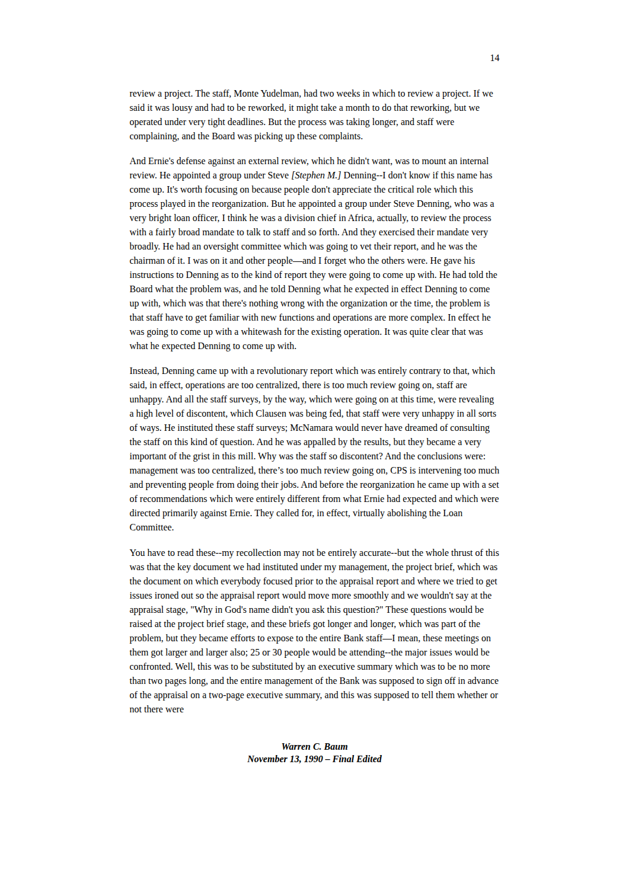14
review a project. The staff, Monte Yudelman, had two weeks in which to review a project. If we said it was lousy and had to be reworked, it might take a month to do that reworking, but we operated under very tight deadlines. But the process was taking longer, and staff were complaining, and the Board was picking up these complaints.
And Ernie's defense against an external review, which he didn't want, was to mount an internal review. He appointed a group under Steve [Stephen M.] Denning--I don't know if this name has come up. It's worth focusing on because people don't appreciate the critical role which this process played in the reorganization. But he appointed a group under Steve Denning, who was a very bright loan officer, I think he was a division chief in Africa, actually, to review the process with a fairly broad mandate to talk to staff and so forth. And they exercised their mandate very broadly. He had an oversight committee which was going to vet their report, and he was the chairman of it. I was on it and other people—and I forget who the others were. He gave his instructions to Denning as to the kind of report they were going to come up with. He had told the Board what the problem was, and he told Denning what he expected in effect Denning to come up with, which was that there's nothing wrong with the organization or the time, the problem is that staff have to get familiar with new functions and operations are more complex. In effect he was going to come up with a whitewash for the existing operation. It was quite clear that was what he expected Denning to come up with.
Instead, Denning came up with a revolutionary report which was entirely contrary to that, which said, in effect, operations are too centralized, there is too much review going on, staff are unhappy. And all the staff surveys, by the way, which were going on at this time, were revealing a high level of discontent, which Clausen was being fed, that staff were very unhappy in all sorts of ways. He instituted these staff surveys; McNamara would never have dreamed of consulting the staff on this kind of question. And he was appalled by the results, but they became a very important of the grist in this mill. Why was the staff so discontent? And the conclusions were: management was too centralized, there’s too much review going on, CPS is intervening too much and preventing people from doing their jobs. And before the reorganization he came up with a set of recommendations which were entirely different from what Ernie had expected and which were directed primarily against Ernie. They called for, in effect, virtually abolishing the Loan Committee.
You have to read these--my recollection may not be entirely accurate--but the whole thrust of this was that the key document we had instituted under my management, the project brief, which was the document on which everybody focused prior to the appraisal report and where we tried to get issues ironed out so the appraisal report would move more smoothly and we wouldn't say at the appraisal stage, "Why in God's name didn't you ask this question?" These questions would be raised at the project brief stage, and these briefs got longer and longer, which was part of the problem, but they became efforts to expose to the entire Bank staff—I mean, these meetings on them got larger and larger also; 25 or 30 people would be attending--the major issues would be confronted. Well, this was to be substituted by an executive summary which was to be no more than two pages long, and the entire management of the Bank was supposed to sign off in advance of the appraisal on a two-page executive summary, and this was supposed to tell them whether or not there were
Warren C. Baum
November 13, 1990 – Final Edited